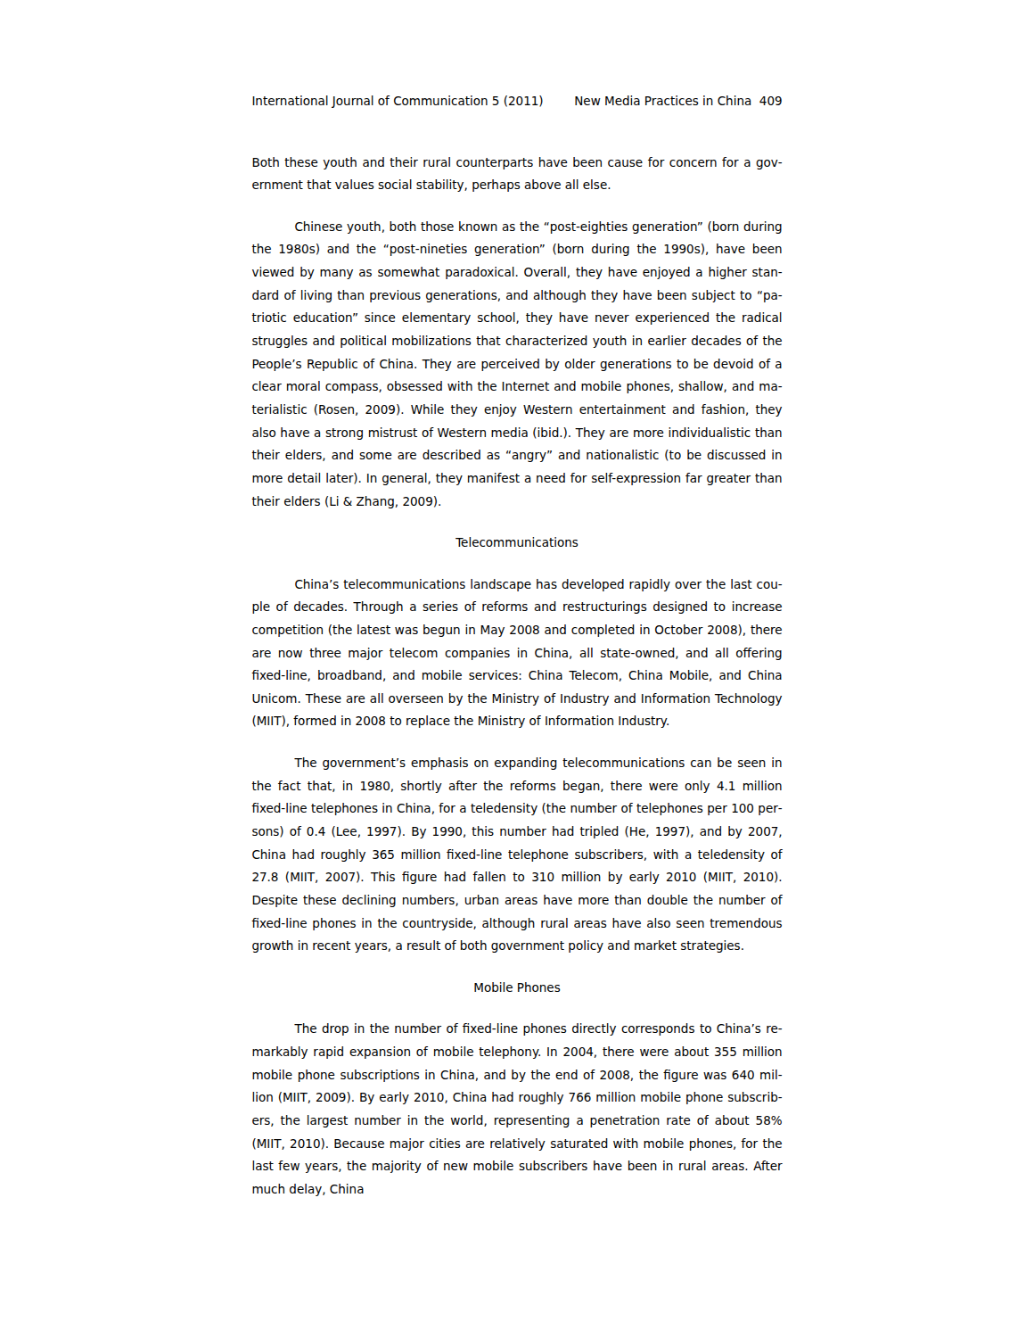International Journal of Communication 5 (2011) New Media Practices in China 409
Both these youth and their rural counterparts have been cause for concern for a government that values social stability, perhaps above all else.
Chinese youth, both those known as the “post-eighties generation” (born during the 1980s) and the “post-nineties generation” (born during the 1990s), have been viewed by many as somewhat paradoxical. Overall, they have enjoyed a higher standard of living than previous generations, and although they have been subject to “patriotic education” since elementary school, they have never experienced the radical struggles and political mobilizations that characterized youth in earlier decades of the People’s Republic of China. They are perceived by older generations to be devoid of a clear moral compass, obsessed with the Internet and mobile phones, shallow, and materialistic (Rosen, 2009). While they enjoy Western entertainment and fashion, they also have a strong mistrust of Western media (ibid.). They are more individualistic than their elders, and some are described as “angry” and nationalistic (to be discussed in more detail later). In general, they manifest a need for self-expression far greater than their elders (Li & Zhang, 2009).
Telecommunications
China’s telecommunications landscape has developed rapidly over the last couple of decades. Through a series of reforms and restructurings designed to increase competition (the latest was begun in May 2008 and completed in October 2008), there are now three major telecom companies in China, all state-owned, and all offering fixed-line, broadband, and mobile services: China Telecom, China Mobile, and China Unicom. These are all overseen by the Ministry of Industry and Information Technology (MIIT), formed in 2008 to replace the Ministry of Information Industry.
The government’s emphasis on expanding telecommunications can be seen in the fact that, in 1980, shortly after the reforms began, there were only 4.1 million fixed-line telephones in China, for a teledensity (the number of telephones per 100 persons) of 0.4 (Lee, 1997). By 1990, this number had tripled (He, 1997), and by 2007, China had roughly 365 million fixed-line telephone subscribers, with a teledensity of 27.8 (MIIT, 2007). This figure had fallen to 310 million by early 2010 (MIIT, 2010). Despite these declining numbers, urban areas have more than double the number of fixed-line phones in the countryside, although rural areas have also seen tremendous growth in recent years, a result of both government policy and market strategies.
Mobile Phones
The drop in the number of fixed-line phones directly corresponds to China’s remarkably rapid expansion of mobile telephony. In 2004, there were about 355 million mobile phone subscriptions in China, and by the end of 2008, the figure was 640 million (MIIT, 2009). By early 2010, China had roughly 766 million mobile phone subscribers, the largest number in the world, representing a penetration rate of about 58% (MIIT, 2010). Because major cities are relatively saturated with mobile phones, for the last few years, the majority of new mobile subscribers have been in rural areas. After much delay, China